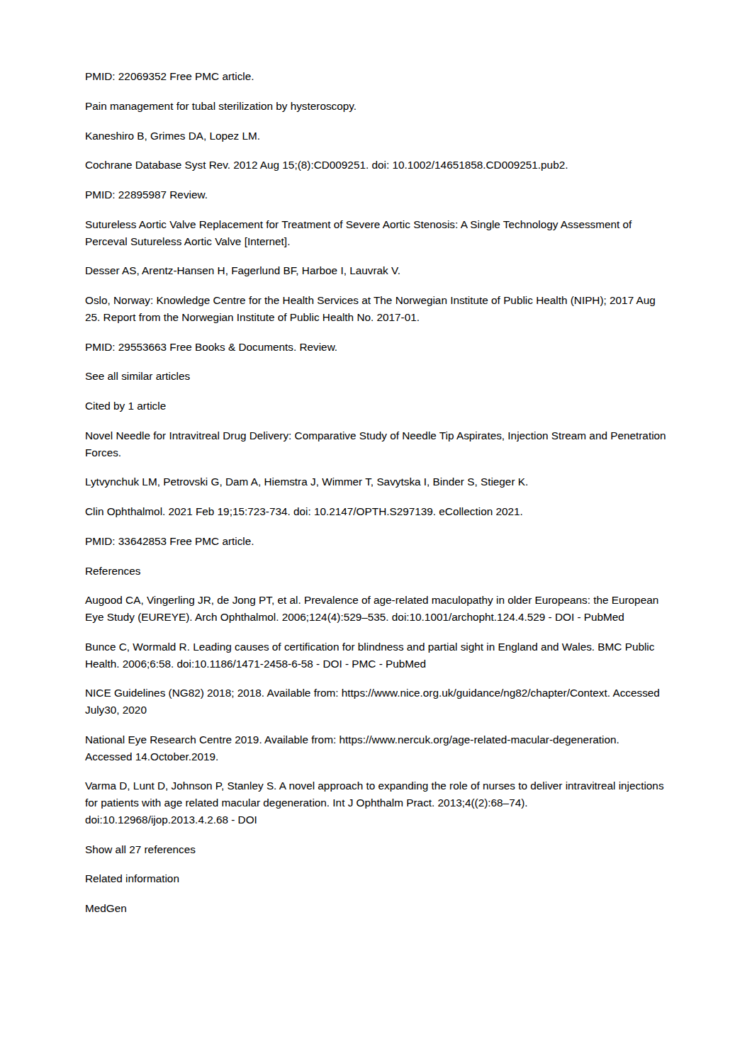PMID: 22069352 Free PMC article.
Pain management for tubal sterilization by hysteroscopy.
Kaneshiro B, Grimes DA, Lopez LM.
Cochrane Database Syst Rev. 2012 Aug 15;(8):CD009251. doi: 10.1002/14651858.CD009251.pub2.
PMID: 22895987 Review.
Sutureless Aortic Valve Replacement for Treatment of Severe Aortic Stenosis: A Single Technology Assessment of Perceval Sutureless Aortic Valve [Internet].
Desser AS, Arentz-Hansen H, Fagerlund BF, Harboe I, Lauvrak V.
Oslo, Norway: Knowledge Centre for the Health Services at The Norwegian Institute of Public Health (NIPH); 2017 Aug 25. Report from the Norwegian Institute of Public Health No. 2017-01.
PMID: 29553663 Free Books & Documents. Review.
See all similar articles
Cited by 1 article
Novel Needle for Intravitreal Drug Delivery: Comparative Study of Needle Tip Aspirates, Injection Stream and Penetration Forces.
Lytvynchuk LM, Petrovski G, Dam A, Hiemstra J, Wimmer T, Savytska I, Binder S, Stieger K.
Clin Ophthalmol. 2021 Feb 19;15:723-734. doi: 10.2147/OPTH.S297139. eCollection 2021.
PMID: 33642853 Free PMC article.
References
Augood CA, Vingerling JR, de Jong PT, et al. Prevalence of age-related maculopathy in older Europeans: the European Eye Study (EUREYE). Arch Ophthalmol. 2006;124(4):529–535. doi:10.1001/archopht.124.4.529 - DOI - PubMed
Bunce C, Wormald R. Leading causes of certification for blindness and partial sight in England and Wales. BMC Public Health. 2006;6:58. doi:10.1186/1471-2458-6-58 - DOI - PMC - PubMed
NICE Guidelines (NG82) 2018; 2018. Available from: https://www.nice.org.uk/guidance/ng82/chapter/Context. Accessed July30, 2020
National Eye Research Centre 2019. Available from: https://www.nercuk.org/age-related-macular-degeneration. Accessed 14.October.2019.
Varma D, Lunt D, Johnson P, Stanley S. A novel approach to expanding the role of nurses to deliver intravitreal injections for patients with age related macular degeneration. Int J Ophthalm Pract. 2013;4((2):68–74). doi:10.12968/ijop.2013.4.2.68 - DOI
Show all 27 references
Related information
MedGen